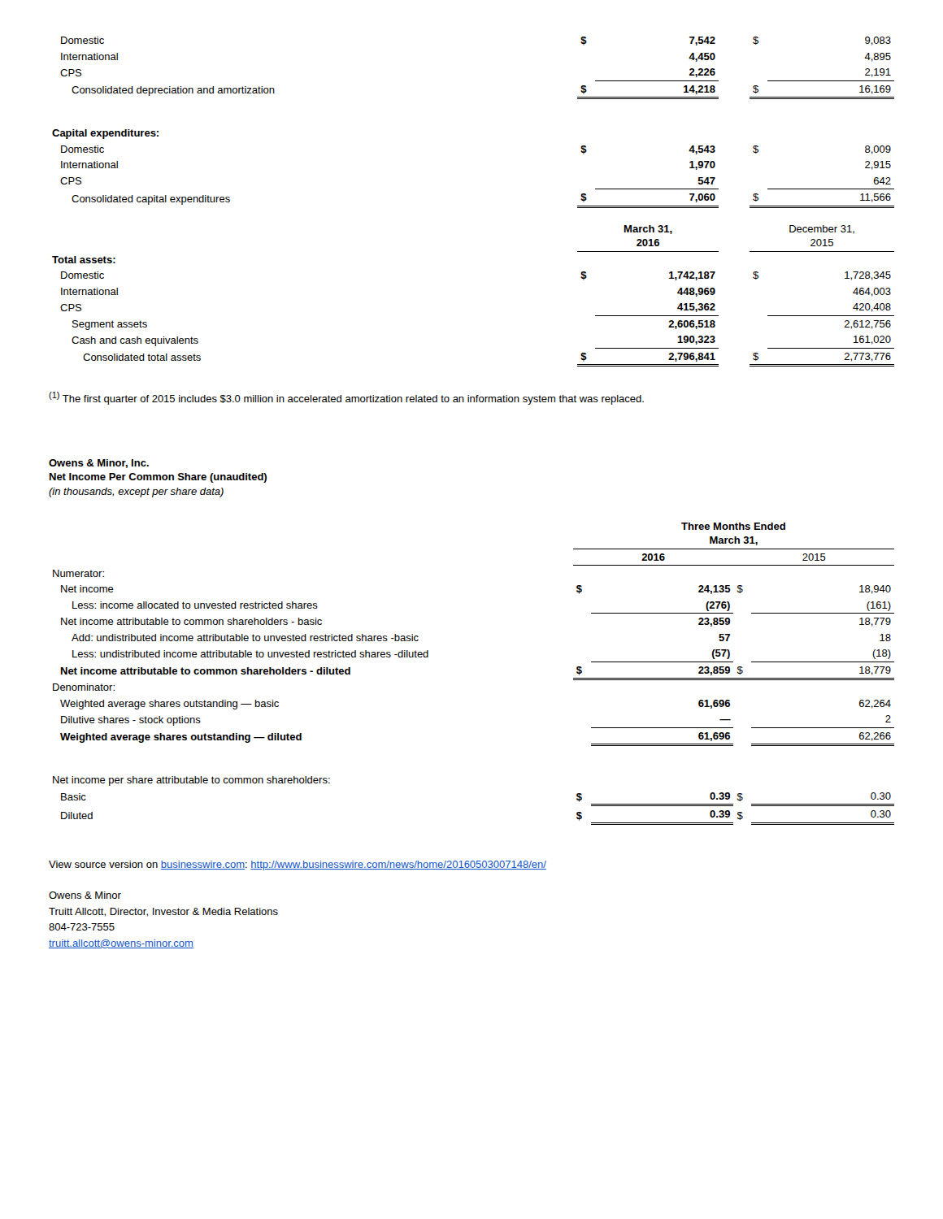| Domestic | $ | 7,542 | | $ | 9,083 |
| International | | 4,450 | | | 4,895 |
| CPS | | 2,226 | | | 2,191 |
| Consolidated depreciation and amortization | $ | 14,218 | | $ | 16,169 |
| Capital expenditures: | |
| Domestic | $ | 4,543 | | $ | 8,009 |
| International | | 1,970 | | | 2,915 |
| CPS | | 547 | | | 642 |
| Consolidated capital expenditures | $ | 7,060 | | $ | 11,566 |
| | March 31, 2016 | | December 31, 2015 |
| Total assets: | |
| Domestic | $ | 1,742,187 | | $ | 1,728,345 |
| International | | 448,969 | | | 464,003 |
| CPS | | 415,362 | | | 420,408 |
| Segment assets | | 2,606,518 | | | 2,612,756 |
| Cash and cash equivalents | | 190,323 | | | 161,020 |
| Consolidated total assets | $ | 2,796,841 | | $ | 2,773,776 |
(1) The first quarter of 2015 includes $3.0 million in accelerated amortization related to an information system that was replaced.
Owens & Minor, Inc.
Net Income Per Common Share (unaudited)
(in thousands, except per share data)
| | Three Months Ended March 31, |
| | 2016 | 2015 |
| Numerator: | |
| Net income | $ | 24,135 | $ | 18,940 |
| Less: income allocated to unvested restricted shares | | (276) | | (161) |
| Net income attributable to common shareholders - basic | | 23,859 | | 18,779 |
| Add: undistributed income attributable to unvested restricted shares -basic | | 57 | | 18 |
| Less: undistributed income attributable to unvested restricted shares -diluted | | (57) | | (18) |
| Net income attributable to common shareholders - diluted | $ | 23,859 | $ | 18,779 |
| Denominator: | |
| Weighted average shares outstanding — basic | | 61,696 | | 62,264 |
| Dilutive shares - stock options | | — | | 2 |
| Weighted average shares outstanding — diluted | | 61,696 | | 62,266 |
| Net income per share attributable to common shareholders: | |
| Basic | $ | 0.39 | $ | 0.30 |
| Diluted | $ | 0.39 | $ | 0.30 |
View source version on businesswire.com: http://www.businesswire.com/news/home/20160503007148/en/
Owens & Minor
Truitt Allcott, Director, Investor & Media Relations
804-723-7555
truitt.allcott@owens-minor.com